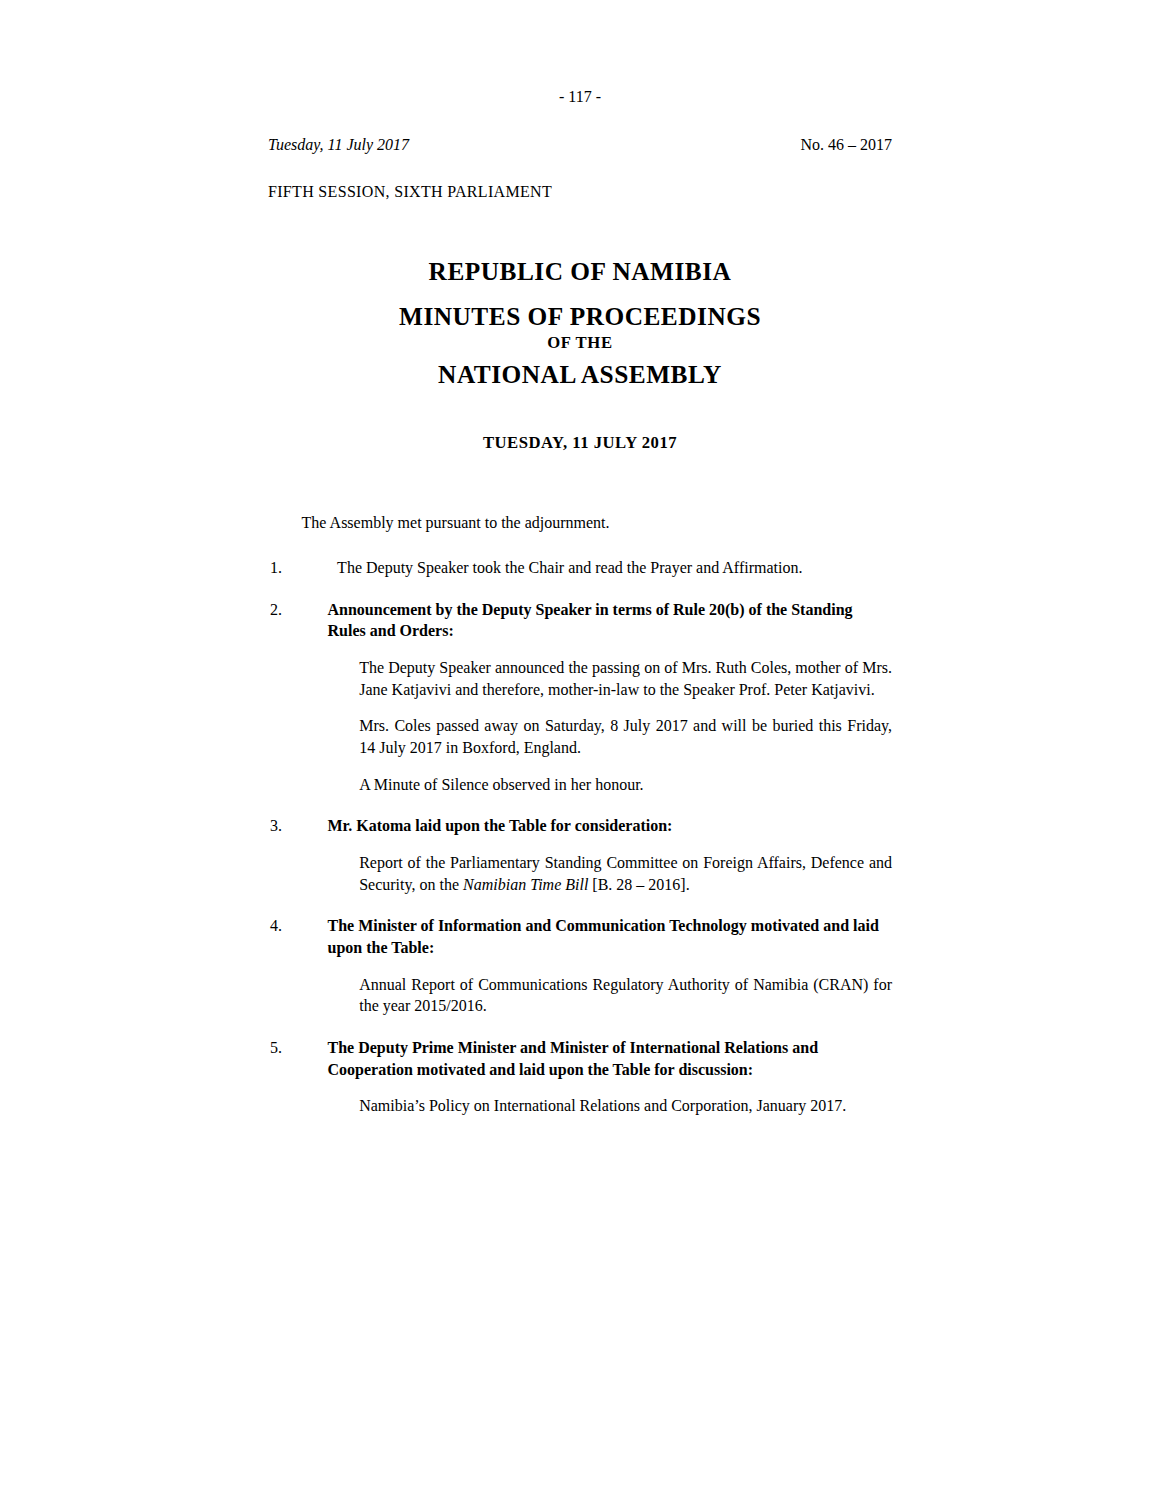- 117 -
Tuesday, 11 July 2017
No. 46 – 2017
FIFTH SESSION, SIXTH PARLIAMENT
REPUBLIC OF NAMIBIA
MINUTES OF PROCEEDINGS
OF THE
NATIONAL ASSEMBLY
TUESDAY, 11 JULY 2017
The Assembly met pursuant to the adjournment.
1.
The Deputy Speaker took the Chair and read the Prayer and Affirmation.
2.
Announcement by the Deputy Speaker in terms of Rule 20(b) of the Standing Rules and Orders:
The Deputy Speaker announced the passing on of Mrs. Ruth Coles, mother of Mrs. Jane Katjavivi and therefore, mother-in-law to the Speaker Prof. Peter Katjavivi.
Mrs. Coles passed away on Saturday, 8 July 2017 and will be buried this Friday, 14 July 2017 in Boxford, England.
A Minute of Silence observed in her honour.
3.
Mr. Katoma laid upon the Table for consideration:
Report of the Parliamentary Standing Committee on Foreign Affairs, Defence and Security, on the Namibian Time Bill [B. 28 – 2016].
4.
The Minister of Information and Communication Technology motivated and laid upon the Table:
Annual Report of Communications Regulatory Authority of Namibia (CRAN) for the year 2015/2016.
5.
The Deputy Prime Minister and Minister of International Relations and Cooperation motivated and laid upon the Table for discussion:
Namibia’s Policy on International Relations and Corporation, January 2017.